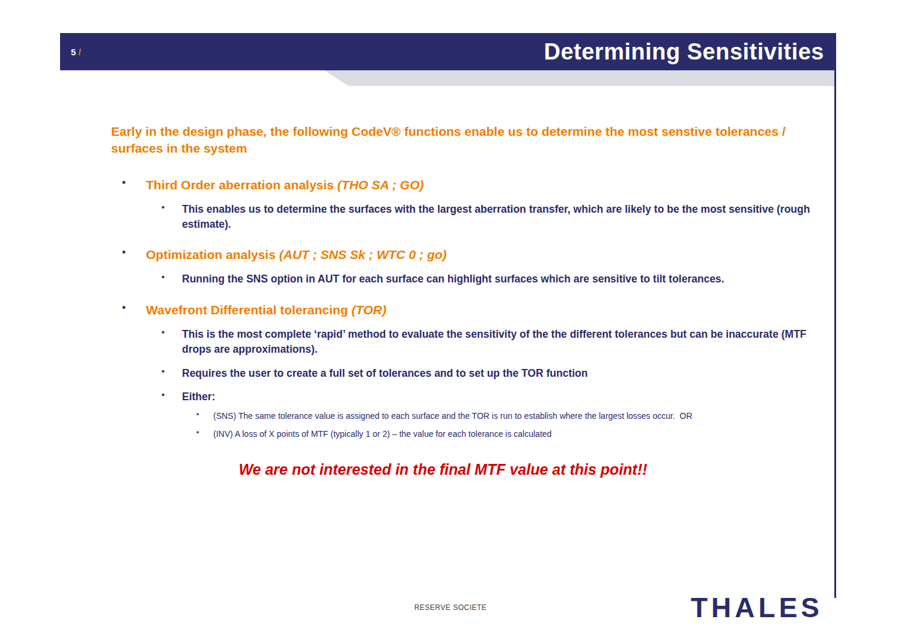5 /
Determining Sensitivities
Early in the design phase, the following CodeV® functions enable us to determine the most senstive tolerances / surfaces in the system
Third Order aberration analysis (THO SA ; GO)
This enables us to determine the surfaces with the largest aberration transfer, which are likely to be the most sensitive (rough estimate).
Optimization analysis (AUT ; SNS Sk ; WTC 0 ; go)
Running the SNS option in AUT for each surface can highlight surfaces which are sensitive to tilt tolerances.
Wavefront Differential tolerancing (TOR)
This is the most complete ‘rapid’ method to evaluate the sensitivity of the the different tolerances but can be inaccurate (MTF drops are approximations).
Requires the user to create a full set of tolerances and to set up the TOR function
Either:
(SNS) The same tolerance value is assigned to each surface and the TOR is run to establish where the largest losses occur. OR
(INV) A loss of X points of MTF (typically 1 or 2) – the value for each tolerance is calculated
We are not interested in the final MTF value at this point!!
RESERVE SOCIETE
THALES